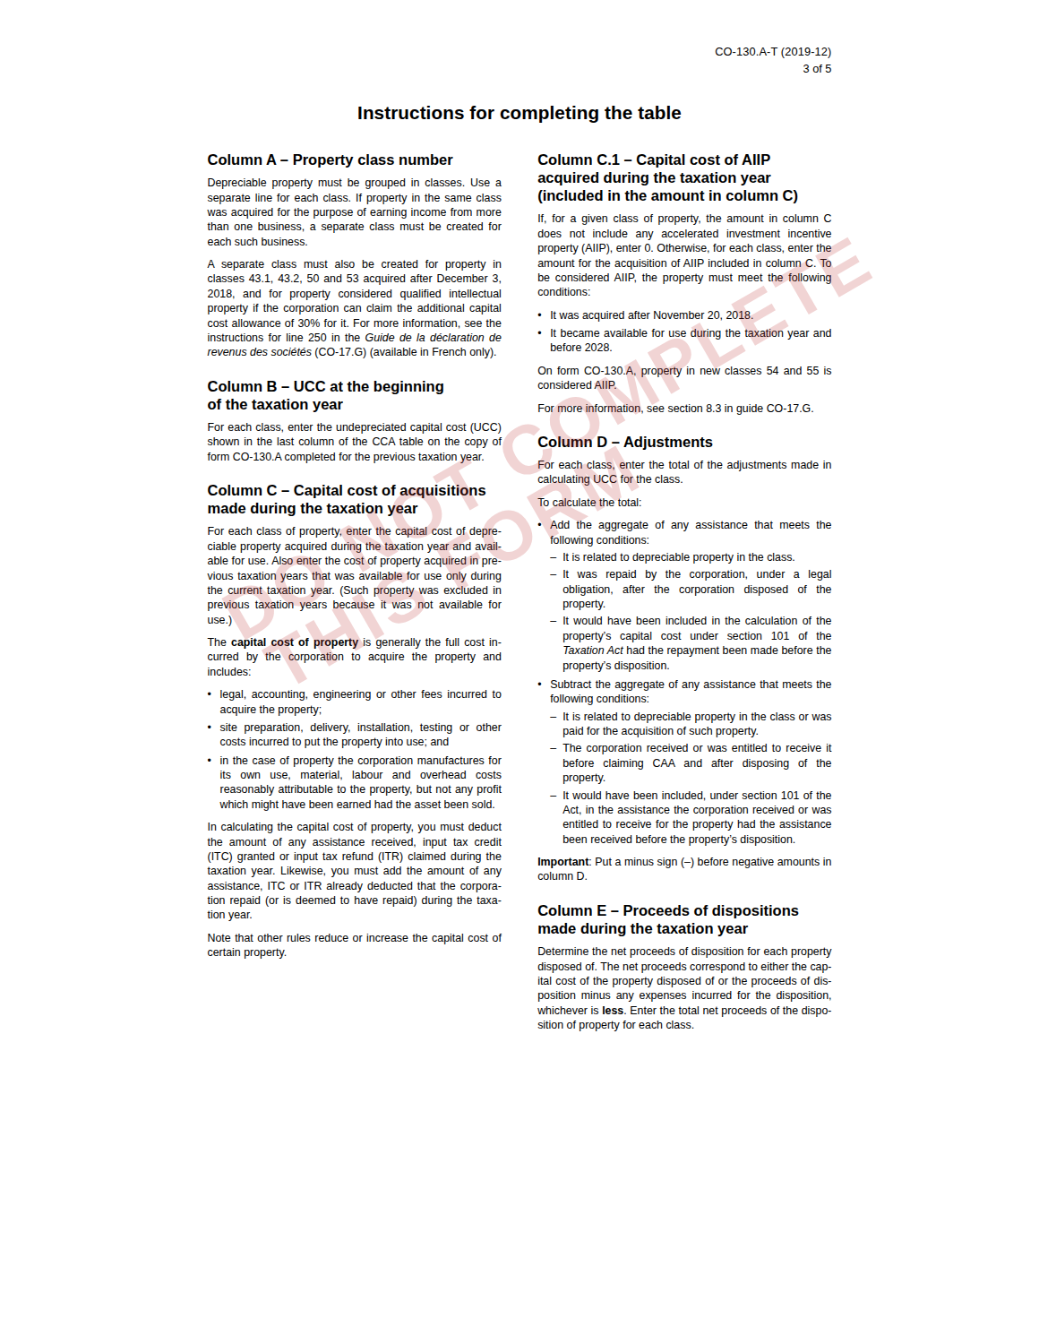DO NOT COMPLETE
THIS FORM
CO-130.A-T (2019-12)
3 of 5
Instructions for completing the table
Column A – Property class number
Depreciable property must be grouped in classes. Use a separate line for each class. If property in the same class was acquired for the purpose of earning income from more than one business, a separate class must be created for each such business.
A separate class must also be created for property in classes 43.1, 43.2, 50 and 53 acquired after December 3, 2018, and for property considered qualified intellectual property if the corporation can claim the additional capital cost allowance of 30% for it. For more information, see the instructions for line 250 in the Guide de la déclaration de revenus des sociétés (CO-17.G) (available in French only).
Column B – UCC at the beginning
of the taxation year
For each class, enter the undepreciated capital cost (UCC) shown in the last column of the CCA table on the copy of form CO-130.A completed for the previous taxation year.
Column C – Capital cost of acquisitions made during the taxation year
For each class of property, enter the capital cost of depreciable property acquired during the taxation year and available for use. Also enter the cost of property acquired in previous taxation years that was available for use only during the current taxation year. (Such property was excluded in previous taxation years because it was not available for use.)
The capital cost of property is generally the full cost incurred by the corporation to acquire the property and includes:
•legal, accounting, engineering or other fees incurred to acquire the property;
•site preparation, delivery, installation, testing or other costs incurred to put the property into use; and
•in the case of property the corporation manufactures for its own use, material, labour and overhead costs reasonably attributable to the property, but not any profit which might have been earned had the asset been sold.
In calculating the capital cost of property, you must deduct the amount of any assistance received, input tax credit (ITC) granted or input tax refund (ITR) claimed during the taxation year. Likewise, you must add the amount of any assistance, ITC or ITR already deducted that the corporation repaid (or is deemed to have repaid) during the taxation year.
Note that other rules reduce or increase the capital cost of certain property.
Column C.1 – Capital cost of AIIP acquired during the taxation year
(included in the amount in column C)
If, for a given class of property, the amount in column C does not include any accelerated investment incentive property (AIIP), enter 0. Otherwise, for each class, enter the amount for the acquisition of AIIP included in column C. To be considered AIIP, the property must meet the following conditions:
•It was acquired after November 20, 2018.
•It became available for use during the taxation year and before 2028.
On form CO-130.A, property in new classes 54 and 55 is considered AIIP.
For more information, see section 8.3 in guide CO-17.G.
Column D – Adjustments
For each class, enter the total of the adjustments made in calculating UCC for the class.
To calculate the total:
•Add the aggregate of any assistance that meets the following conditions:
–It is related to depreciable property in the class.
–It was repaid by the corporation, under a legal obligation, after the corporation disposed of the property.
–It would have been included in the calculation of the property’s capital cost under section 101 of the Taxation Act had the repayment been made before the property’s disposition.
•Subtract the aggregate of any assistance that meets the following conditions:
–It is related to depreciable property in the class or was paid for the acquisition of such property.
–The corporation received or was entitled to receive it before claiming CAA and after disposing of the property.
–It would have been included, under section 101 of the Act, in the assistance the corporation received or was entitled to receive for the property had the assistance been received before the property’s disposition.
Important: Put a minus sign (–) before negative amounts in column D.
Column E – Proceeds of dispositions made during the taxation year
Determine the net proceeds of disposition for each property disposed of. The net proceeds correspond to either the capital cost of the property disposed of or the proceeds of disposition minus any expenses incurred for the disposition, whichever is less. Enter the total net proceeds of the disposition of property for each class.